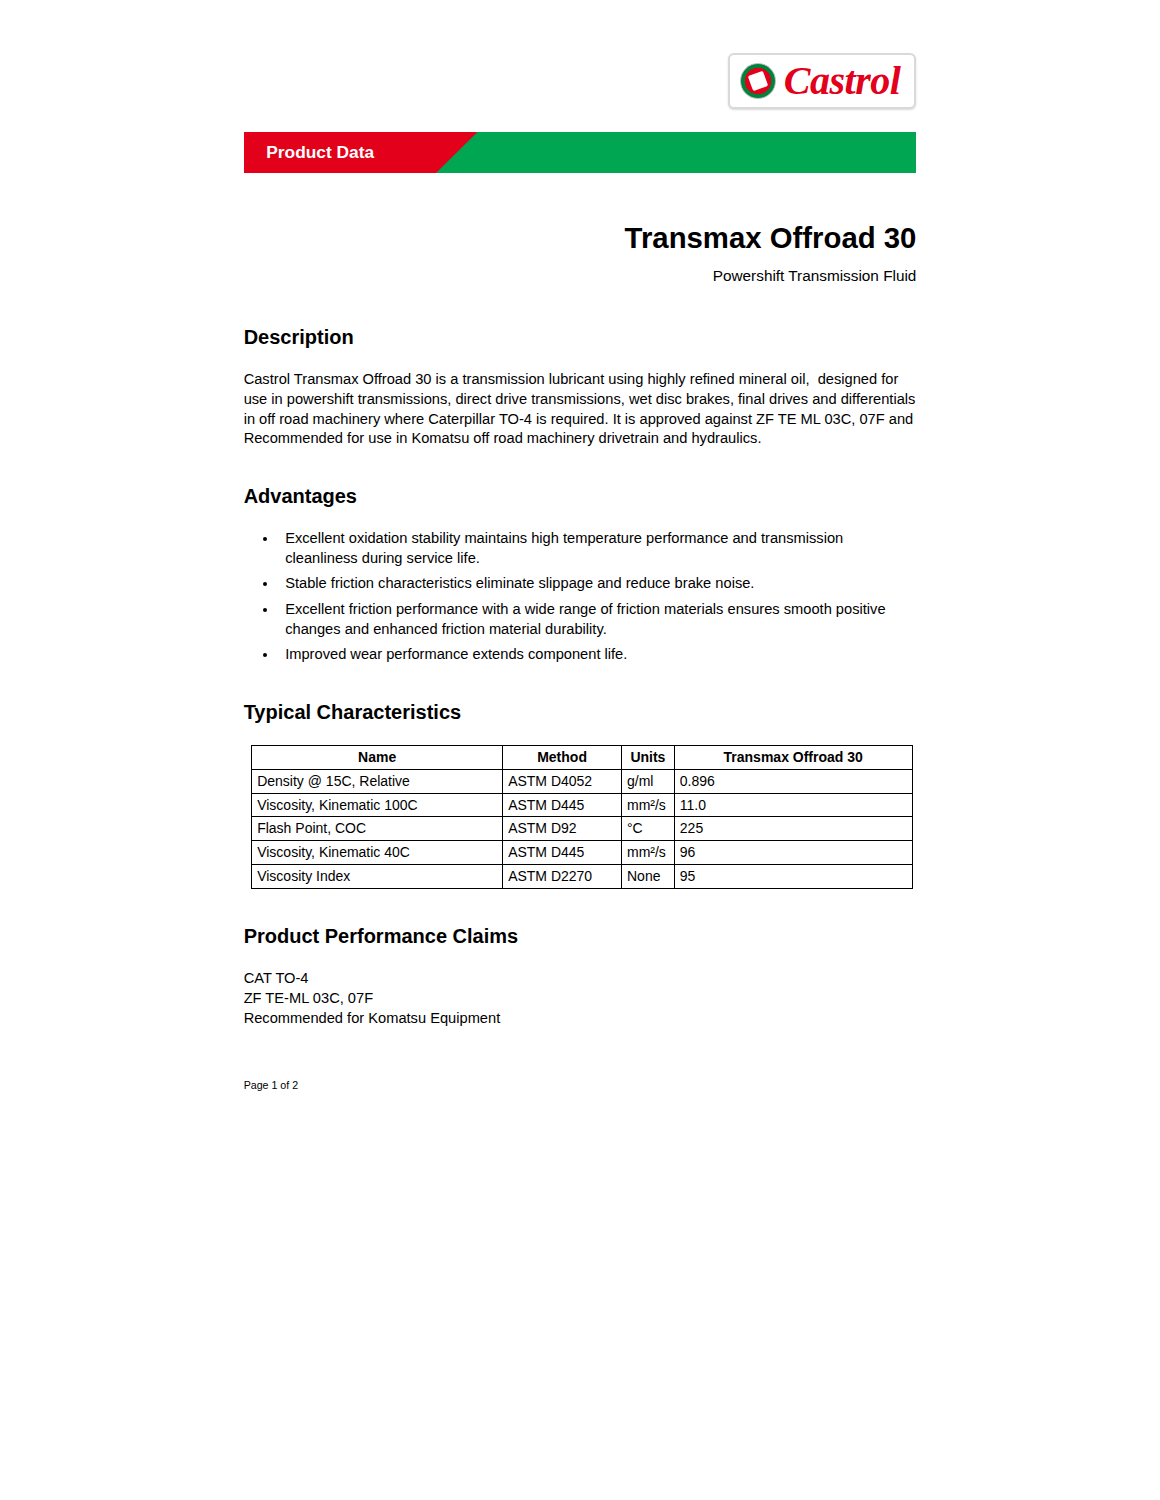Castrol
Product Data
Transmax Offroad 30
Powershift Transmission Fluid
Description
Castrol Transmax Offroad 30 is a transmission lubricant using highly refined mineral oil, designed for use in powershift transmissions, direct drive transmissions, wet disc brakes, final drives and differentials in off road machinery where Caterpillar TO-4 is required. It is approved against ZF TE ML 03C, 07F and Recommended for use in Komatsu off road machinery drivetrain and hydraulics.
Advantages
Excellent oxidation stability maintains high temperature performance and transmission cleanliness during service life.
Stable friction characteristics eliminate slippage and reduce brake noise.
Excellent friction performance with a wide range of friction materials ensures smooth positive changes and enhanced friction material durability.
Improved wear performance extends component life.
Typical Characteristics
| Name | Method | Units | Transmax Offroad 30 |
| --- | --- | --- | --- |
| Density @ 15C, Relative | ASTM D4052 | g/ml | 0.896 |
| Viscosity, Kinematic 100C | ASTM D445 | mm²/s | 11.0 |
| Flash Point, COC | ASTM D92 | °C | 225 |
| Viscosity, Kinematic 40C | ASTM D445 | mm²/s | 96 |
| Viscosity Index | ASTM D2270 | None | 95 |
Product Performance Claims
CAT TO-4
ZF TE-ML 03C, 07F
Recommended for Komatsu Equipment
Page 1 of 2